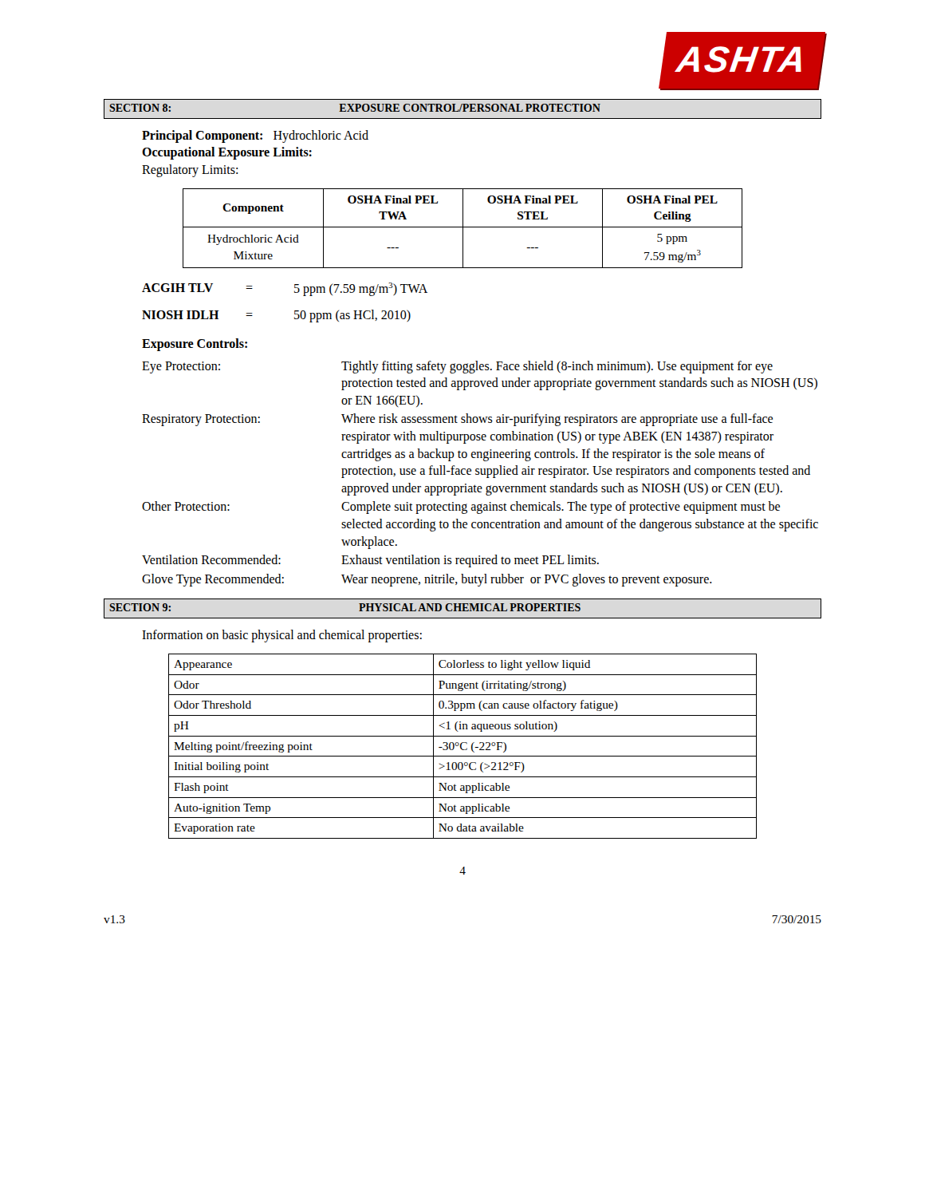ASHTA
SECTION 8: EXPOSURE CONTROL/PERSONAL PROTECTION
Principal Component: Hydrochloric Acid
Occupational Exposure Limits:
Regulatory Limits:
| Component | OSHA Final PEL TWA | OSHA Final PEL STEL | OSHA Final PEL Ceiling |
| --- | --- | --- | --- |
| Hydrochloric Acid Mixture | --- | --- | 5 ppm 7.59 mg/m 3 |
ACGIH TLV
=
5 ppm (7.59 mg/m3) TWA
NIOSH IDLH
=
50 ppm (as HCl, 2010)
Exposure Controls:
Eye Protection:
Tightly fitting safety goggles. Face shield (8-inch minimum). Use equipment for eye protection tested and approved under appropriate government standards such as NIOSH (US) or EN 166(EU).
Respiratory Protection:
Where risk assessment shows air-purifying respirators are appropriate use a full-face respirator with multipurpose combination (US) or type ABEK (EN 14387) respirator cartridges as a backup to engineering controls. If the respirator is the sole means of protection, use a full-face supplied air respirator. Use respirators and components tested and approved under appropriate government standards such as NIOSH (US) or CEN (EU).
Other Protection:
Complete suit protecting against chemicals. The type of protective equipment must be selected according to the concentration and amount of the dangerous substance at the specific workplace.
Ventilation Recommended:
Exhaust ventilation is required to meet PEL limits.
Glove Type Recommended:
Wear neoprene, nitrile, butyl rubber or PVC gloves to prevent exposure.
SECTION 9: PHYSICAL AND CHEMICAL PROPERTIES
Information on basic physical and chemical properties:
| Appearance | Colorless to light yellow liquid |
| Odor | Pungent (irritating/strong) |
| Odor Threshold | 0.3ppm (can cause olfactory fatigue) |
| pH | <1 (in aqueous solution) |
| Melting point/freezing point | -30°C (-22°F) |
| Initial boiling point | >100°C (>212°F) |
| Flash point | Not applicable |
| Auto-ignition Temp | Not applicable |
| Evaporation rate | No data available |
4
v1.3 7/30/2015